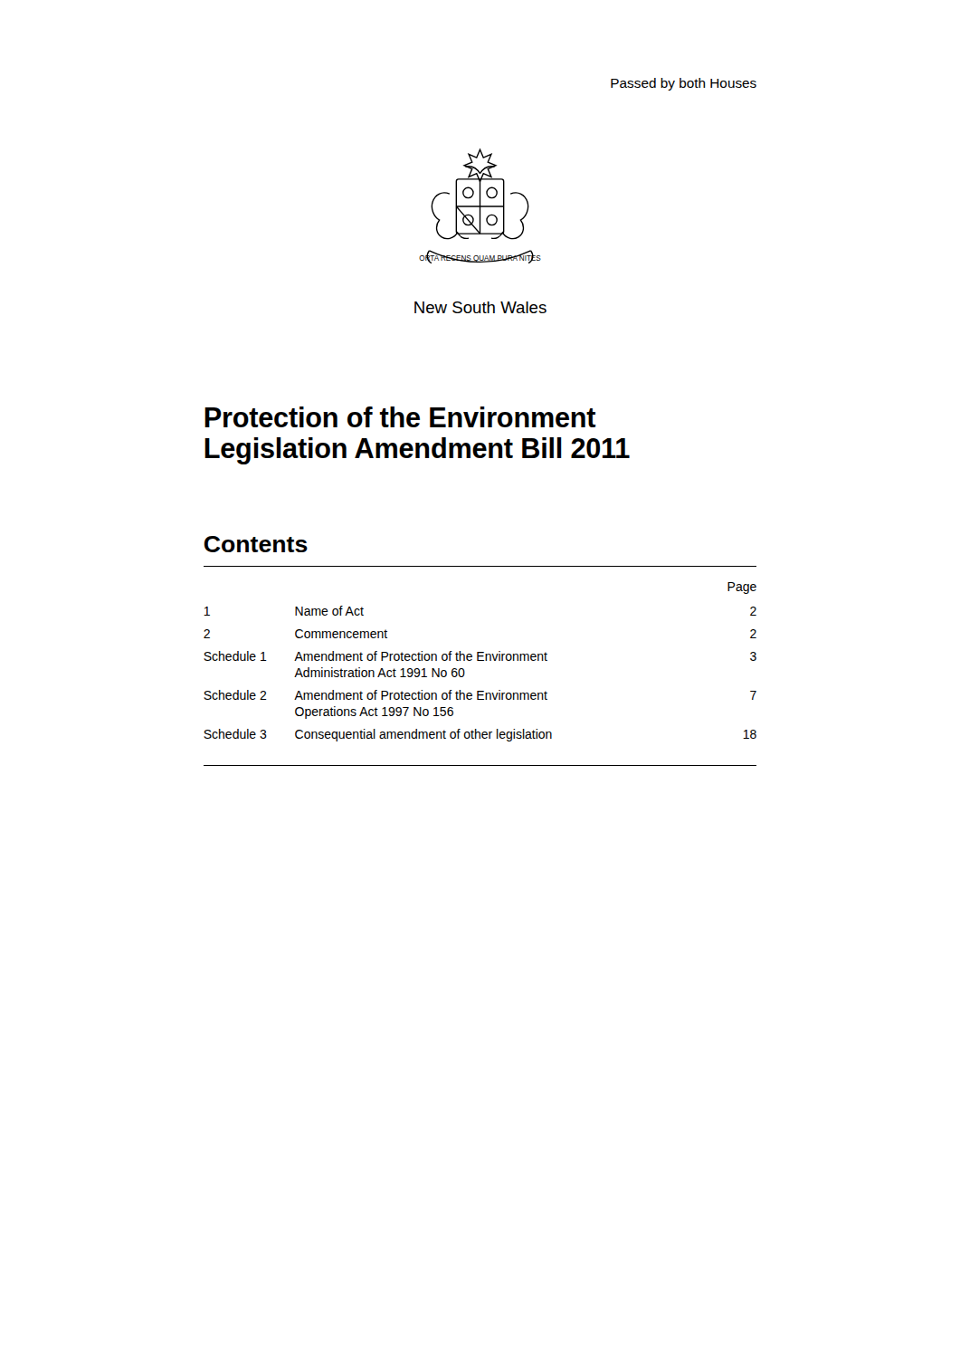Passed by both Houses
New South Wales
Protection of the Environment
Legislation Amendment Bill 2011
Contents
| | | Page |
| 1 | Name of Act | 2 |
| 2 | Commencement | 2 |
| Schedule 1 | Amendment of Protection of the Environment Administration Act 1991 No 60 | 3 |
| Schedule 2 | Amendment of Protection of the Environment Operations Act 1997 No 156 | 7 |
| Schedule 3 | Consequential amendment of other legislation | 18 |